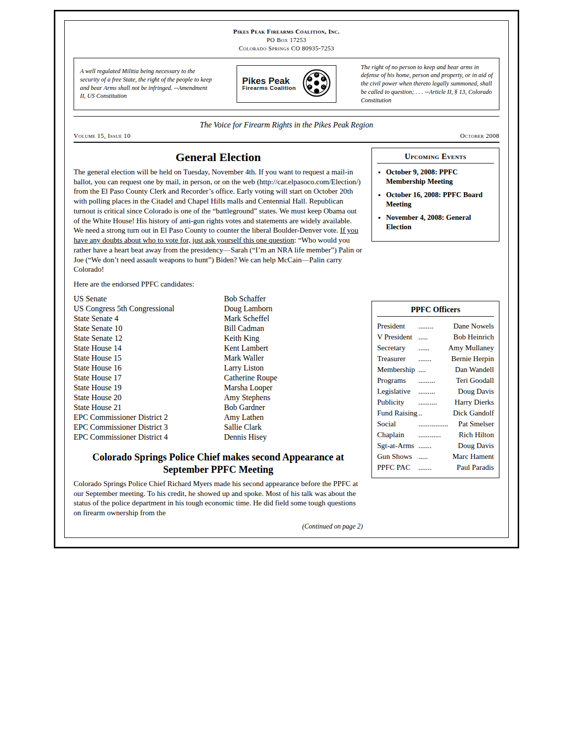Pikes Peak Firearms Coalition, Inc.
PO Box 17253
Colorado Springs CO 80935-7253
A well regulated Militia being necessary to the security of a free State, the right of the people to keep and bear Arms shall not be infringed. --Amendment II, US Constitution
Pikes PeakFirearms Coalition P F P P C
The right of no person to keep and bear arms in defense of his home, person and property, or in aid of the civil power when thereto legally summoned, shall be called to question; . . . --Article II, § 13, Colorado Constitution
The Voice for Firearm Rights in the Pikes Peak Region
Volume 15, Issue 10 October 2008
General Election
The general election will be held on Tuesday, November 4th. If you want to request a mail-in ballot, you can request one by mail, in person, or on the web (http://car.elpasoco.com/Election/) from the El Paso County Clerk and Recorder’s office. Early voting will start on October 20th with polling places in the Citadel and Chapel Hills malls and Centennial Hall. Republican turnout is critical since Colorado is one of the “battleground” states. We must keep Obama out of the White House! His history of anti-gun rights votes and statements are widely available. We need a strong turn out in El Paso County to counter the liberal Boulder-Denver vote. If you have any doubts about who to vote for, just ask yourself this one question: “Who would you rather have a heart beat away from the presidency—Sarah (“I’m an NRA life member”) Palin or Joe (“We don’t need assault weapons to hunt”) Biden? We can help McCain—Palin carry Colorado!
Here are the endorsed PPFC candidates:
| US Senate | Bob Schaffer |
| US Congress 5th Congressional | Doug Lamborn |
| State Senate 4 | Mark Scheffel |
| State Senate 10 | Bill Cadman |
| State Senate 12 | Keith King |
| State House 14 | Kent Lambert |
| State House 15 | Mark Waller |
| State House 16 | Larry Liston |
| State House 17 | Catherine Roupe |
| State House 19 | Marsha Looper |
| State House 20 | Amy Stephens |
| State House 21 | Bob Gardner |
| EPC Commissioner District 2 | Amy Lathen |
| EPC Commissioner District 3 | Sallie Clark |
| EPC Commissioner District 4 | Dennis Hisey |
Colorado Springs Police Chief makes second Appearance at September PPFC Meeting
Colorado Springs Police Chief Richard Myers made his second appearance before the PPFC at our September meeting. To his credit, he showed up and spoke. Most of his talk was about the status of the police department in his tough economic time. He did field some tough questions on firearm ownership from the
(Continued on page 2)
Upcoming Events
October 9, 2008: PPFC Membership Meeting
October 16, 2008: PPFC Board Meeting
November 4, 2008: General Election
PPFC Officers
| President | ........ | Dane Nowels |
| V President | ..... | Bob Heinrich |
| Secretary | ...... | Amy Mullaney |
| Treasurer | ....... | Bernie Herpin |
| Membership | .... | Dan Wandell |
| Programs | ......... | Teri Goodall |
| Legislative | ......... | Doug Davis |
| Publicity | .......... | Harry Dierks |
| Fund Raising | .. | Dick Gandolf |
| Social | ................ | Pat Smelser |
| Chaplain | ............ | Rich Hilton |
| Sgt-at-Arms | ....... | Doug Davis |
| Gun Shows | ..... | Marc Hament |
| PPFC PAC | ....... | Paul Paradis |